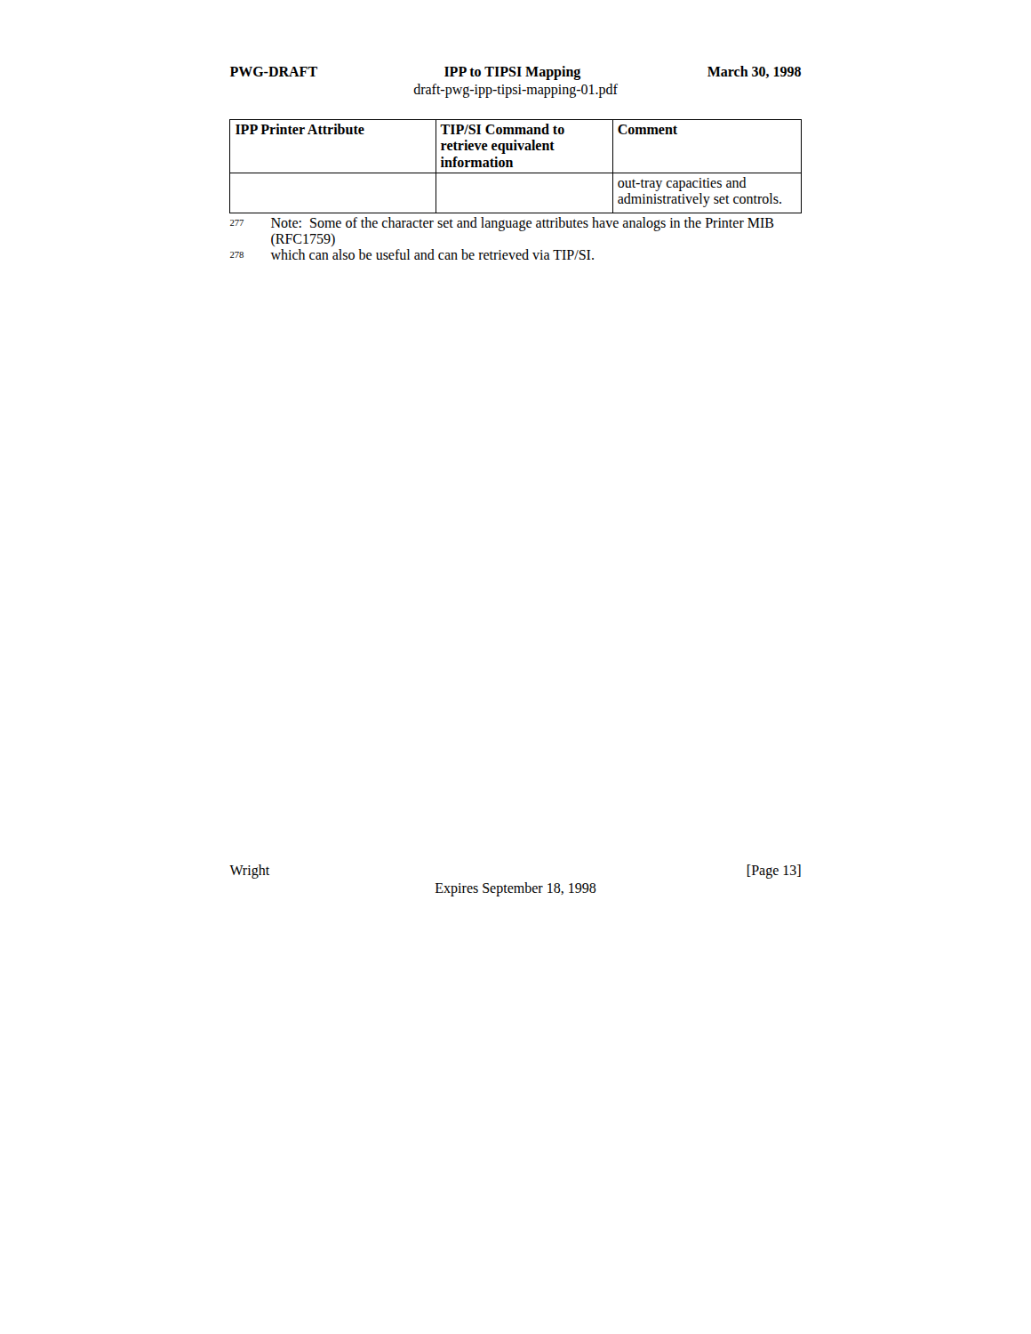PWG-DRAFT
IPP to TIPSI Mapping
March 30, 1998
draft-pwg-ipp-tipsi-mapping-01.pdf
| IPP Printer Attribute | TIP/SI Command to retrieve equivalent information | Comment |
| --- | --- | --- |
| | | out-tray capacities and administratively set controls. |
277
Note: Some of the character set and language attributes have analogs in the Printer MIB (RFC1759)
278
which can also be useful and can be retrieved via TIP/SI.
Wright
[Page 13]
Expires September 18, 1998